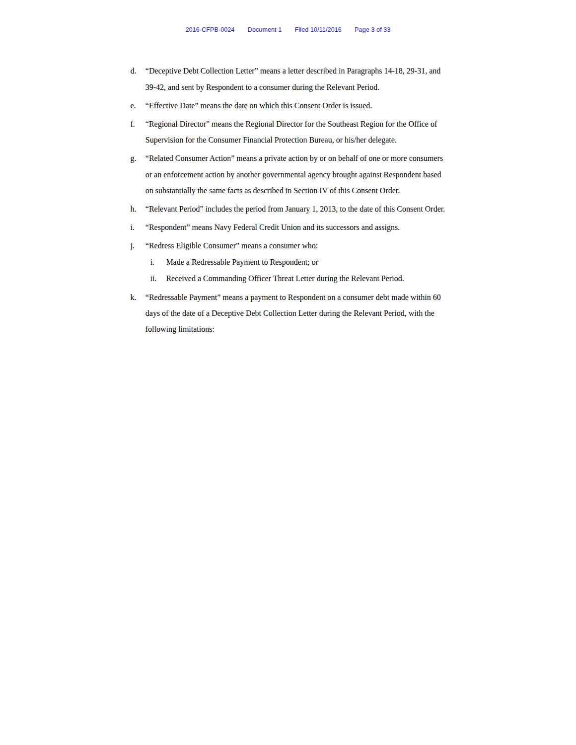2016-CFPB-0024 Document 1 Filed 10/11/2016 Page 3 of 33
d.“Deceptive Debt Collection Letter” means a letter described in Paragraphs 14-18, 29-31, and 39-42, and sent by Respondent to a consumer during the Relevant Period.
e.“Effective Date” means the date on which this Consent Order is issued.
f.“Regional Director” means the Regional Director for the Southeast Region for the Office of Supervision for the Consumer Financial Protection Bureau, or his/her delegate.
g.“Related Consumer Action” means a private action by or on behalf of one or more consumers or an enforcement action by another governmental agency brought against Respondent based on substantially the same facts as described in Section IV of this Consent Order.
h.“Relevant Period” includes the period from January 1, 2013, to the date of this Consent Order.
i.“Respondent” means Navy Federal Credit Union and its successors and assigns.
j.“Redress Eligible Consumer” means a consumer who:
i. Made a Redressable Payment to Respondent; or
ii. Received a Commanding Officer Threat Letter during the Relevant Period.
k.“Redressable Payment” means a payment to Respondent on a consumer debt made within 60 days of the date of a Deceptive Debt Collection Letter during the Relevant Period, with the following limitations: